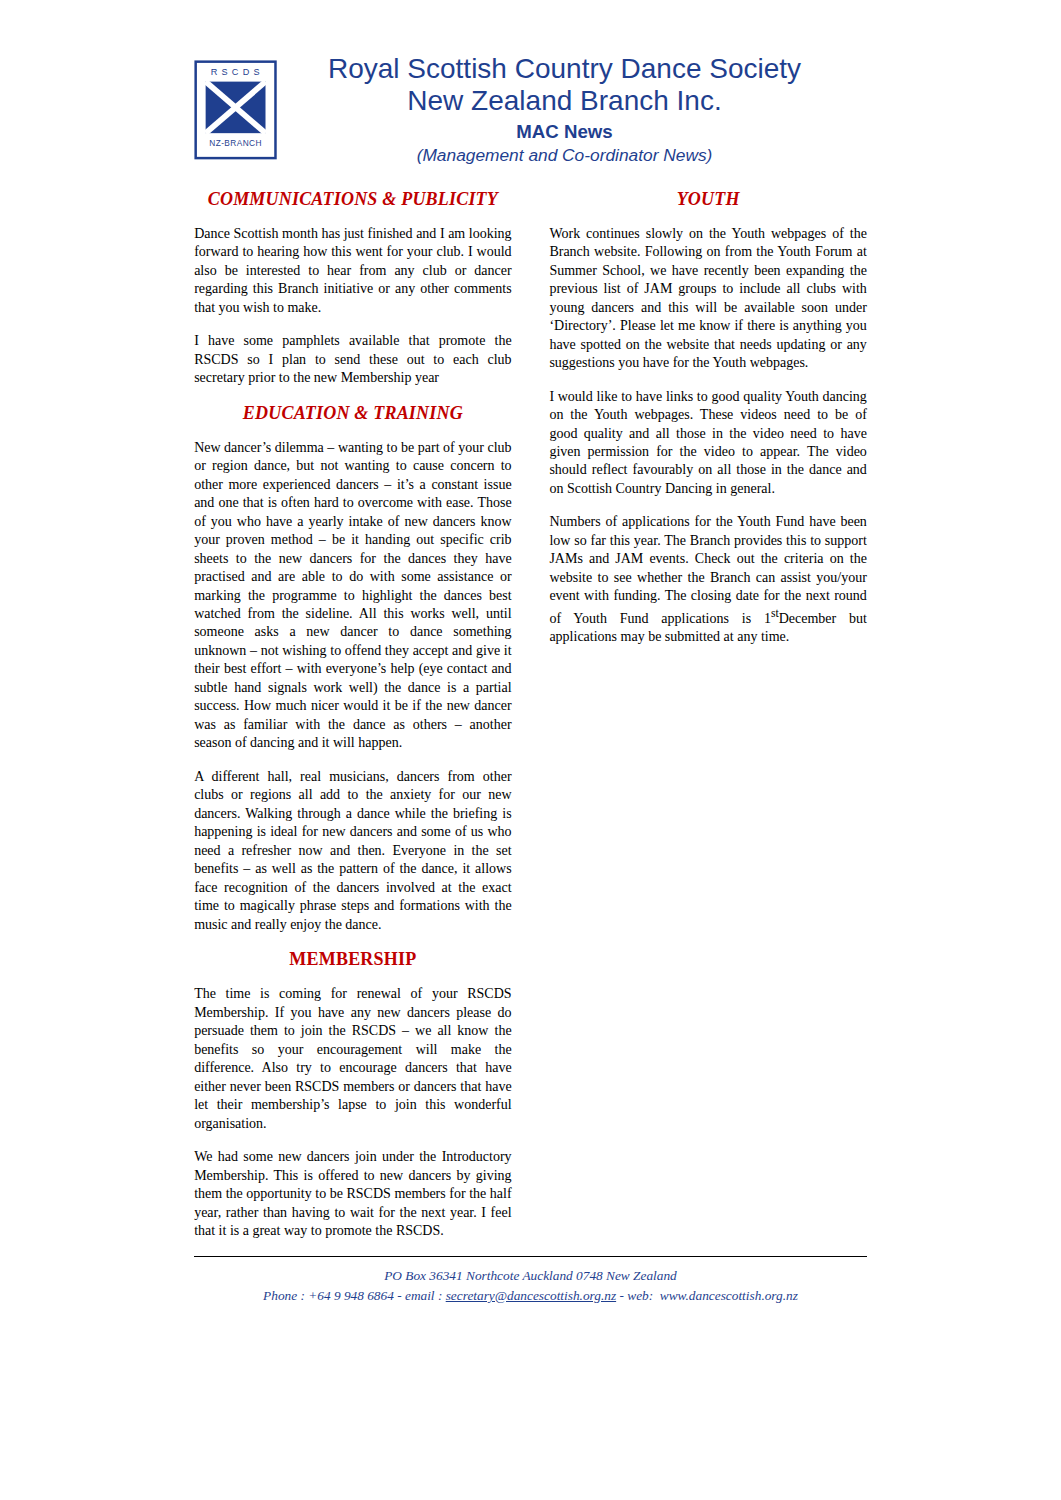R S C D S NZ-BRANCH
Royal Scottish Country Dance Society
New Zealand Branch Inc.
MAC News
(Management and Co-ordinator News)
COMMUNICATIONS & PUBLICITY
Dance Scottish month has just finished and I am looking forward to hearing how this went for your club. I would also be interested to hear from any club or dancer regarding this Branch initiative or any other comments that you wish to make.
I have some pamphlets available that promote the RSCDS so I plan to send these out to each club secretary prior to the new Membership year
EDUCATION & TRAINING
New dancer’s dilemma – wanting to be part of your club or region dance, but not wanting to cause concern to other more experienced dancers – it’s a constant issue and one that is often hard to overcome with ease. Those of you who have a yearly intake of new dancers know your proven method – be it handing out specific crib sheets to the new dancers for the dances they have practised and are able to do with some assistance or marking the programme to highlight the dances best watched from the sideline. All this works well, until someone asks a new dancer to dance something unknown – not wishing to offend they accept and give it their best effort – with everyone’s help (eye contact and subtle hand signals work well) the dance is a partial success. How much nicer would it be if the new dancer was as familiar with the dance as others – another season of dancing and it will happen.
A different hall, real musicians, dancers from other clubs or regions all add to the anxiety for our new dancers. Walking through a dance while the briefing is happening is ideal for new dancers and some of us who need a refresher now and then. Everyone in the set benefits – as well as the pattern of the dance, it allows face recognition of the dancers involved at the exact time to magically phrase steps and formations with the music and really enjoy the dance.
MEMBERSHIP
The time is coming for renewal of your RSCDS Membership. If you have any new dancers please do persuade them to join the RSCDS – we all know the benefits so your encouragement will make the difference. Also try to encourage dancers that have either never been RSCDS members or dancers that have let their membership’s lapse to join this wonderful organisation.
We had some new dancers join under the Introductory Membership. This is offered to new dancers by giving them the opportunity to be RSCDS members for the half year, rather than having to wait for the next year. I feel that it is a great way to promote the RSCDS.
YOUTH
Work continues slowly on the Youth webpages of the Branch website. Following on from the Youth Forum at Summer School, we have recently been expanding the previous list of JAM groups to include all clubs with young dancers and this will be available soon under ‘Directory’. Please let me know if there is anything you have spotted on the website that needs updating or any suggestions you have for the Youth webpages.
I would like to have links to good quality Youth dancing on the Youth webpages. These videos need to be of good quality and all those in the video need to have given permission for the video to appear. The video should reflect favourably on all those in the dance and on Scottish Country Dancing in general.
Numbers of applications for the Youth Fund have been low so far this year. The Branch provides this to support JAMs and JAM events. Check out the criteria on the website to see whether the Branch can assist you/your event with funding. The closing date for the next round of Youth Fund applications is 1stDecember but applications may be submitted at any time.
PO Box 36341 Northcote Auckland 0748 New Zealand
Phone : +64 9 948 6864 - email : secretary@dancescottish.org.nz - web: www.dancescottish.org.nz